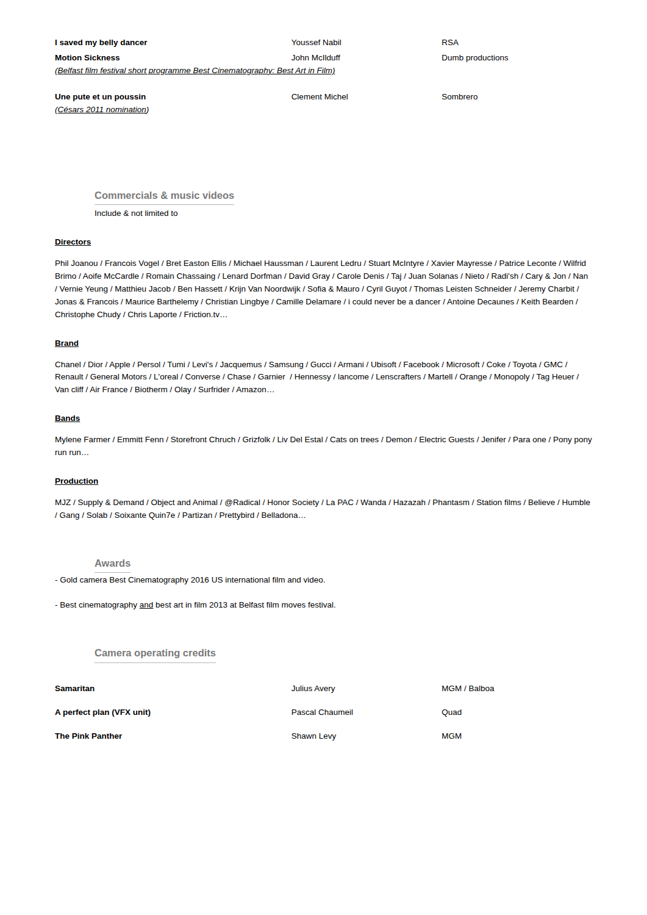I saved my belly dancer
Youssef Nabil
RSA
Motion Sickness
John McIlduff
Dumb productions
(Belfast film festival short programme Best Cinematography: Best Art in Film)
Une pute et un poussin
Clement Michel
Sombrero
(Césars 2011 nomination)
Commercials & music videos
Include & not limited to
Directors
Phil Joanou / Francois Vogel / Bret Easton Ellis / Michael Haussman / Laurent Ledru / Stuart McIntyre / Xavier Mayresse / Patrice Leconte / Wilfrid Brimo / Aoife McCardle / Romain Chassaing / Lenard Dorfman / David Gray / Carole Denis / Taj / Juan Solanas / Nieto / Radi'sh / Cary & Jon / Nan / Vernie Yeung / Matthieu Jacob / Ben Hassett / Krijn Van Noordwijk / Sofia & Mauro / Cyril Guyot / Thomas Leisten Schneider / Jeremy Charbit / Jonas & Francois / Maurice Barthelemy / Christian Lingbye / Camille Delamare / i could never be a dancer / Antoine Decaunes / Keith Bearden / Christophe Chudy / Chris Laporte / Friction.tv…
Brand
Chanel / Dior / Apple / Persol / Tumi / Levi's / Jacquemus / Samsung / Gucci / Armani / Ubisoft / Facebook / Microsoft / Coke / Toyota / GMC / Renault / General Motors / L'oreal / Converse / Chase / Garnier / Hennessy / lancome / Lenscrafters / Martell / Orange / Monopoly / Tag Heuer / Van cliff / Air France / Biotherm / Olay / Surfrider / Amazon…
Bands
Mylene Farmer / Emmitt Fenn / Storefront Chruch / Grizfolk / Liv Del Estal / Cats on trees / Demon / Electric Guests / Jenifer / Para one / Pony pony run run…
Production
MJZ / Supply & Demand / Object and Animal / @Radical / Honor Society / La PAC / Wanda / Hazazah / Phantasm / Station films / Believe / Humble / Gang / Solab / Soixante Quin7e / Partizan / Prettybird / Belladona…
Awards
- Gold camera Best Cinematography 2016 US international film and video.
- Best cinematography and best art in film 2013 at Belfast film moves festival.
Camera operating credits
Samaritan
Julius Avery
MGM / Balboa
A perfect plan (VFX unit)
Pascal Chaumeil
Quad
The Pink Panther
Shawn Levy
MGM